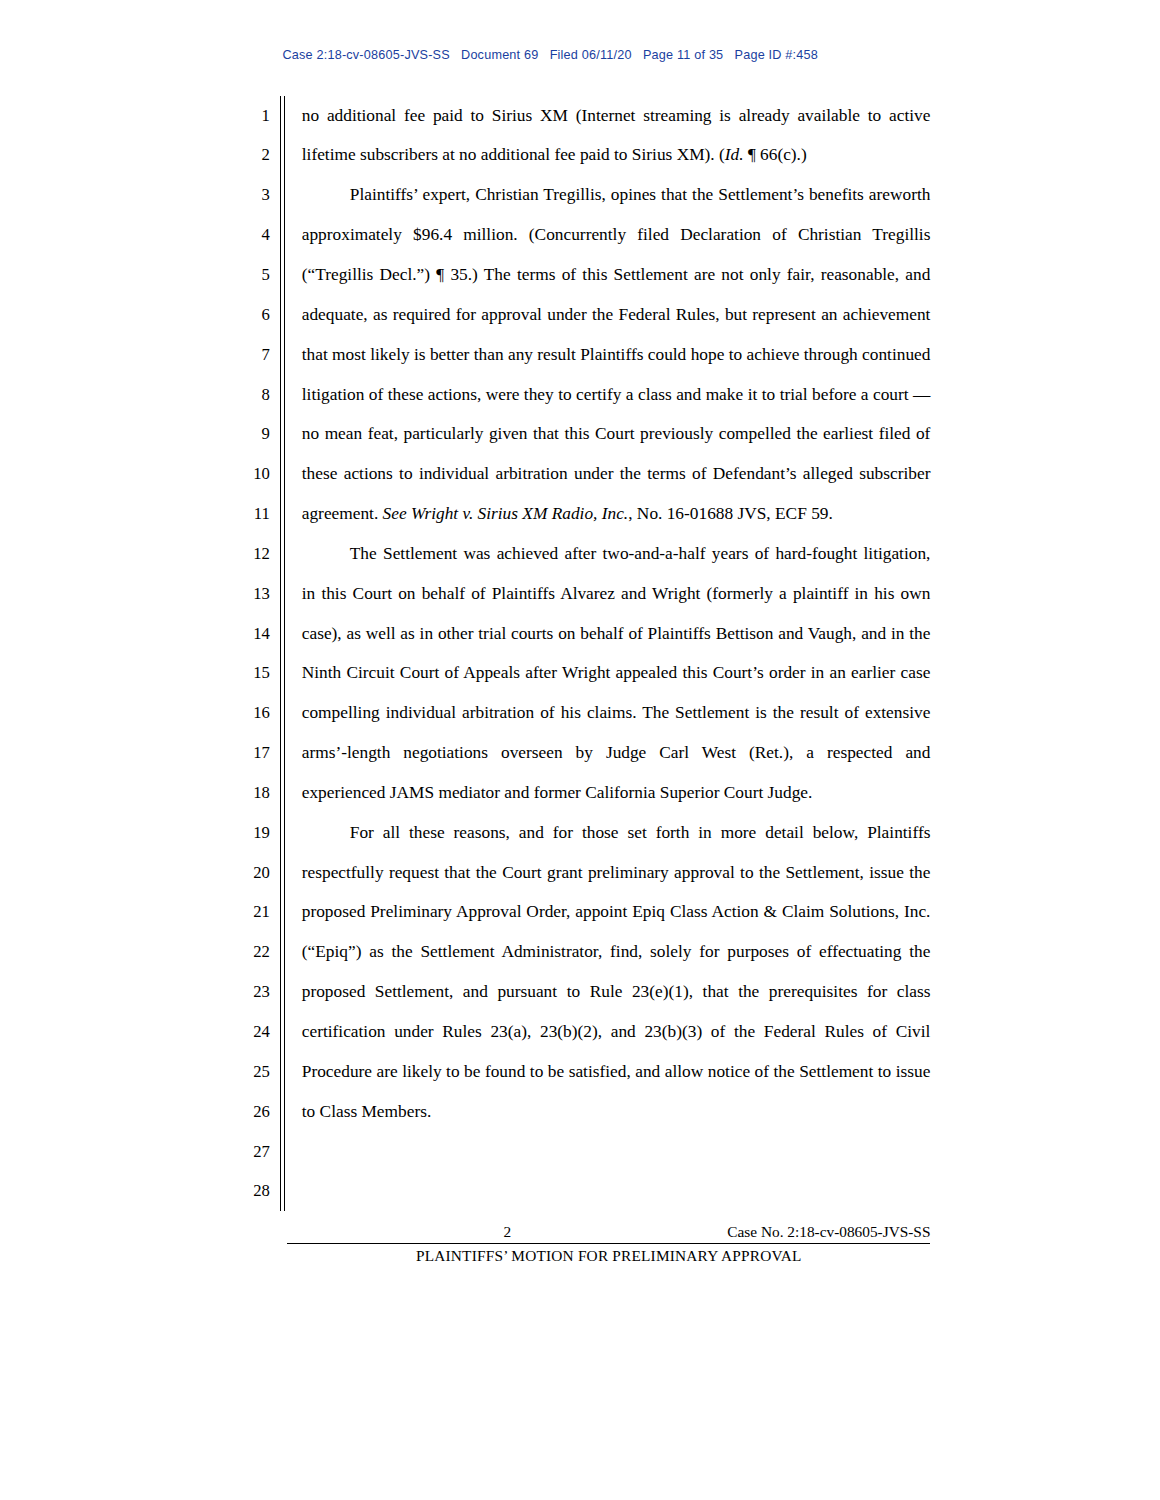Case 2:18-cv-08605-JVS-SS Document 69 Filed 06/11/20 Page 11 of 35 Page ID #:458
1
2
3
4
5
6
7
8
9
10
11
12
13
14
15
16
17
18
19
20
21
22
23
24
25
26
27
28
no additional fee paid to Sirius XM (Internet streaming is already available to active lifetime subscribers at no additional fee paid to Sirius XM). (Id. ¶ 66(c).)
Plaintiffs’ expert, Christian Tregillis, opines that the Settlement’s benefits areworth approximately $96.4 million. (Concurrently filed Declaration of Christian Tregillis (“Tregillis Decl.”) ¶ 35.) The terms of this Settlement are not only fair, reasonable, and adequate, as required for approval under the Federal Rules, but represent an achievement that most likely is better than any result Plaintiffs could hope to achieve through continued litigation of these actions, were they to certify a class and make it to trial before a court — no mean feat, particularly given that this Court previously compelled the earliest filed of these actions to individual arbitration under the terms of Defendant’s alleged subscriber agreement. See Wright v. Sirius XM Radio, Inc., No. 16-01688 JVS, ECF 59.
The Settlement was achieved after two-and-a-half years of hard-fought litigation, in this Court on behalf of Plaintiffs Alvarez and Wright (formerly a plaintiff in his own case), as well as in other trial courts on behalf of Plaintiffs Bettison and Vaugh, and in the Ninth Circuit Court of Appeals after Wright appealed this Court’s order in an earlier case compelling individual arbitration of his claims. The Settlement is the result of extensive arms’-length negotiations overseen by Judge Carl West (Ret.), a respected and experienced JAMS mediator and former California Superior Court Judge.
For all these reasons, and for those set forth in more detail below, Plaintiffs respectfully request that the Court grant preliminary approval to the Settlement, issue the proposed Preliminary Approval Order, appoint Epiq Class Action & Claim Solutions, Inc. (“Epiq”) as the Settlement Administrator, find, solely for purposes of effectuating the proposed Settlement, and pursuant to Rule 23(e)(1), that the prerequisites for class certification under Rules 23(a), 23(b)(2), and 23(b)(3) of the Federal Rules of Civil Procedure are likely to be found to be satisfied, and allow notice of the Settlement to issue to Class Members.
2
Case No. 2:18-cv-08605-JVS-SS
PLAINTIFFS’ MOTION FOR PRELIMINARY APPROVAL